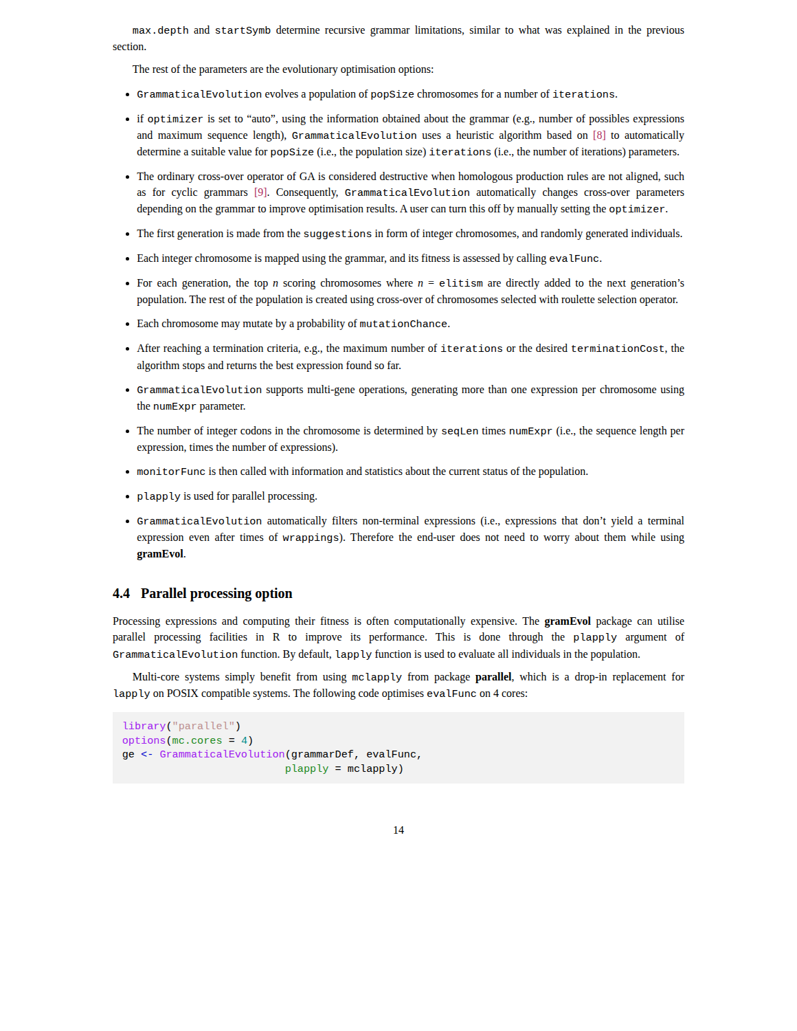max.depth and startSymb determine recursive grammar limitations, similar to what was explained in the previous section.
The rest of the parameters are the evolutionary optimisation options:
GrammaticalEvolution evolves a population of popSize chromosomes for a number of iterations.
if optimizer is set to “auto”, using the information obtained about the grammar (e.g., number of possibles expressions and maximum sequence length), GrammaticalEvolution uses a heuristic algorithm based on [8] to automatically determine a suitable value for popSize (i.e., the population size) iterations (i.e., the number of iterations) parameters.
The ordinary cross-over operator of GA is considered destructive when homologous production rules are not aligned, such as for cyclic grammars [9]. Consequently, GrammaticalEvolution automatically changes cross-over parameters depending on the grammar to improve optimisation results. A user can turn this off by manually setting the optimizer.
The first generation is made from the suggestions in form of integer chromosomes, and randomly generated individuals.
Each integer chromosome is mapped using the grammar, and its fitness is assessed by calling evalFunc.
For each generation, the top n scoring chromosomes where n = elitism are directly added to the next generation’s population. The rest of the population is created using cross-over of chromosomes selected with roulette selection operator.
Each chromosome may mutate by a probability of mutationChance.
After reaching a termination criteria, e.g., the maximum number of iterations or the desired terminationCost, the algorithm stops and returns the best expression found so far.
GrammaticalEvolution supports multi-gene operations, generating more than one expression per chromosome using the numExpr parameter.
The number of integer codons in the chromosome is determined by seqLen times numExpr (i.e., the sequence length per expression, times the number of expressions).
monitorFunc is then called with information and statistics about the current status of the population.
plapply is used for parallel processing.
GrammaticalEvolution automatically filters non-terminal expressions (i.e., expressions that don’t yield a terminal expression even after times of wrappings). Therefore the end-user does not need to worry about them while using gramEvol.
4.4 Parallel processing option
Processing expressions and computing their fitness is often computationally expensive. The gramEvol package can utilise parallel processing facilities in R to improve its performance. This is done through the plapply argument of GrammaticalEvolution function. By default, lapply function is used to evaluate all individuals in the population.
Multi-core systems simply benefit from using mclapply from package parallel, which is a drop-in replacement for lapply on POSIX compatible systems. The following code optimises evalFunc on 4 cores:
library("parallel")
options(mc.cores = 4)
ge <- GrammaticalEvolution(grammarDef, evalFunc,
                          plapply = mclapply)
14